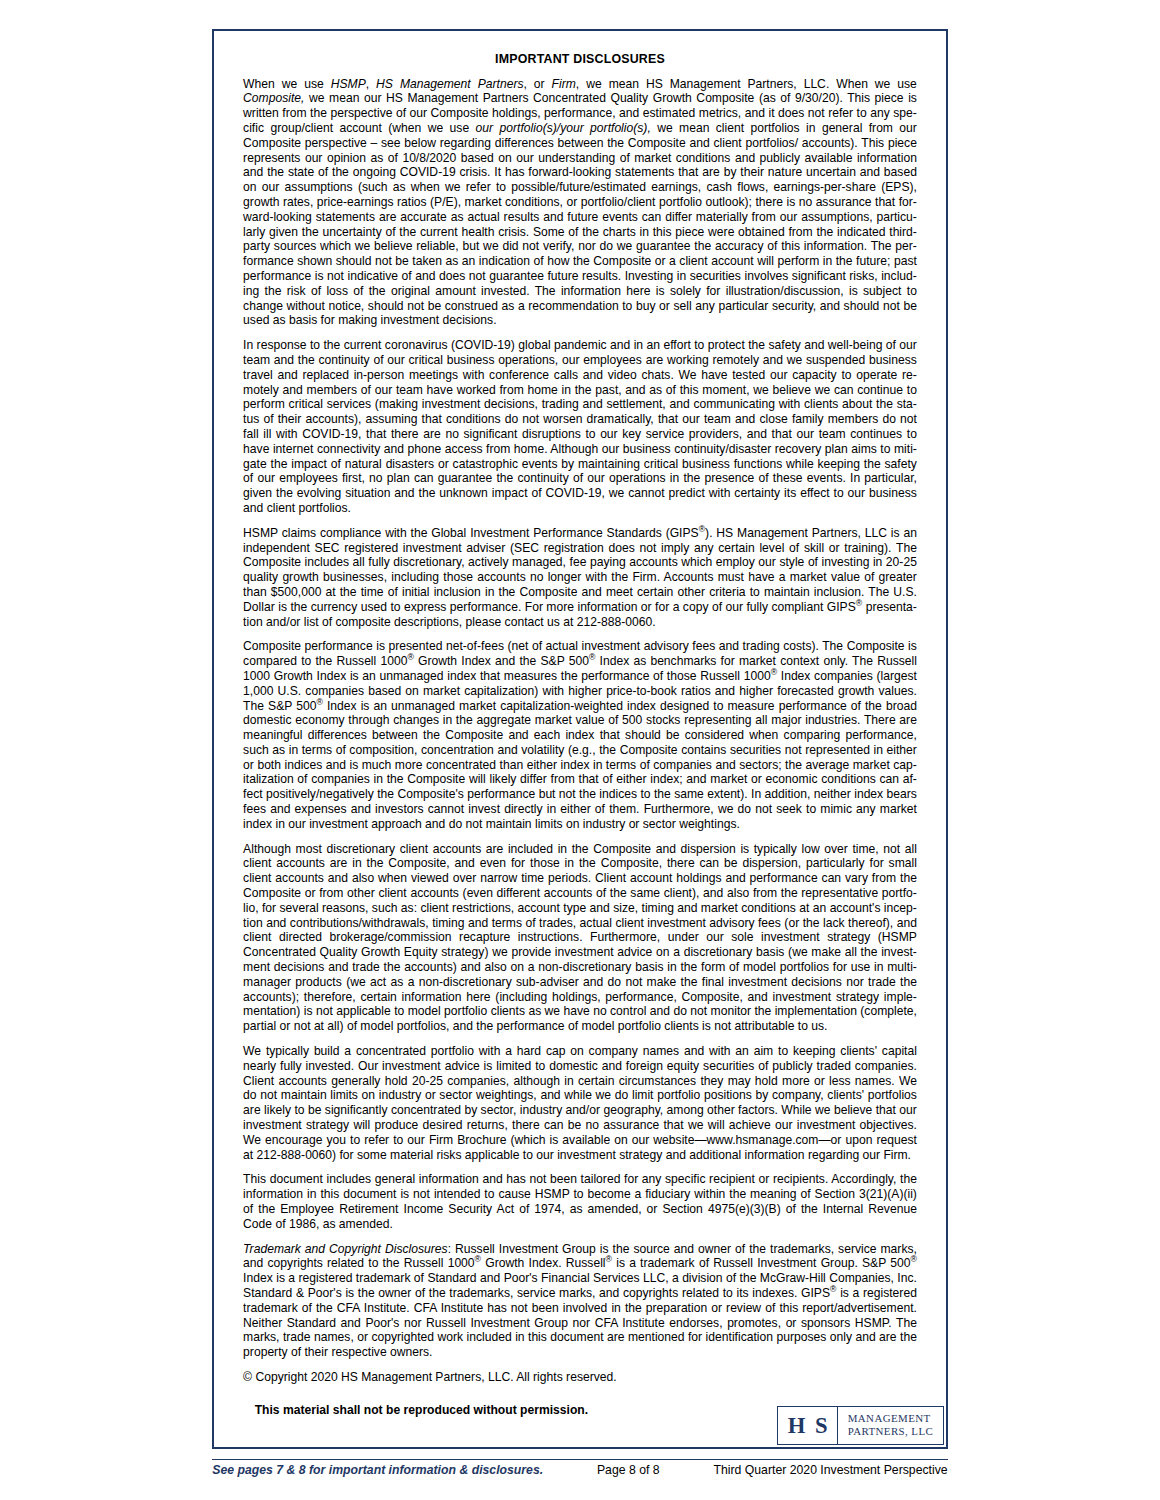IMPORTANT DISCLOSURES
When we use HSMP, HS Management Partners, or Firm, we mean HS Management Partners, LLC. When we use Composite, we mean our HS Management Partners Concentrated Quality Growth Composite (as of 9/30/20). This piece is written from the perspective of our Composite holdings, performance, and estimated metrics, and it does not refer to any specific group/client account (when we use our portfolio(s)/your portfolio(s), we mean client portfolios in general from our Composite perspective – see below regarding differences between the Composite and client portfolios/ accounts). This piece represents our opinion as of 10/8/2020 based on our understanding of market conditions and publicly available information and the state of the ongoing COVID-19 crisis. It has forward-looking statements that are by their nature uncertain and based on our assumptions (such as when we refer to possible/future/estimated earnings, cash flows, earnings-per-share (EPS), growth rates, price-earnings ratios (P/E), market conditions, or portfolio/client portfolio outlook); there is no assurance that forward-looking statements are accurate as actual results and future events can differ materially from our assumptions, particularly given the uncertainty of the current health crisis. Some of the charts in this piece were obtained from the indicated third-party sources which we believe reliable, but we did not verify, nor do we guarantee the accuracy of this information. The performance shown should not be taken as an indication of how the Composite or a client account will perform in the future; past performance is not indicative of and does not guarantee future results. Investing in securities involves significant risks, including the risk of loss of the original amount invested. The information here is solely for illustration/discussion, is subject to change without notice, should not be construed as a recommendation to buy or sell any particular security, and should not be used as basis for making investment decisions.
In response to the current coronavirus (COVID-19) global pandemic and in an effort to protect the safety and well-being of our team and the continuity of our critical business operations, our employees are working remotely and we suspended business travel and replaced in-person meetings with conference calls and video chats. We have tested our capacity to operate remotely and members of our team have worked from home in the past, and as of this moment, we believe we can continue to perform critical services (making investment decisions, trading and settlement, and communicating with clients about the status of their accounts), assuming that conditions do not worsen dramatically, that our team and close family members do not fall ill with COVID-19, that there are no significant disruptions to our key service providers, and that our team continues to have internet connectivity and phone access from home. Although our business continuity/disaster recovery plan aims to mitigate the impact of natural disasters or catastrophic events by maintaining critical business functions while keeping the safety of our employees first, no plan can guarantee the continuity of our operations in the presence of these events. In particular, given the evolving situation and the unknown impact of COVID-19, we cannot predict with certainty its effect to our business and client portfolios.
HSMP claims compliance with the Global Investment Performance Standards (GIPS®). HS Management Partners, LLC is an independent SEC registered investment adviser (SEC registration does not imply any certain level of skill or training). The Composite includes all fully discretionary, actively managed, fee paying accounts which employ our style of investing in 20-25 quality growth businesses, including those accounts no longer with the Firm. Accounts must have a market value of greater than $500,000 at the time of initial inclusion in the Composite and meet certain other criteria to maintain inclusion. The U.S. Dollar is the currency used to express performance. For more information or for a copy of our fully compliant GIPS® presentation and/or list of composite descriptions, please contact us at 212-888-0060.
Composite performance is presented net-of-fees (net of actual investment advisory fees and trading costs). The Composite is compared to the Russell 1000® Growth Index and the S&P 500® Index as benchmarks for market context only. The Russell 1000 Growth Index is an unmanaged index that measures the performance of those Russell 1000® Index companies (largest 1,000 U.S. companies based on market capitalization) with higher price-to-book ratios and higher forecasted growth values. The S&P 500® Index is an unmanaged market capitalization-weighted index designed to measure performance of the broad domestic economy through changes in the aggregate market value of 500 stocks representing all major industries. There are meaningful differences between the Composite and each index that should be considered when comparing performance, such as in terms of composition, concentration and volatility (e.g., the Composite contains securities not represented in either or both indices and is much more concentrated than either index in terms of companies and sectors; the average market capitalization of companies in the Composite will likely differ from that of either index; and market or economic conditions can affect positively/negatively the Composite's performance but not the indices to the same extent). In addition, neither index bears fees and expenses and investors cannot invest directly in either of them. Furthermore, we do not seek to mimic any market index in our investment approach and do not maintain limits on industry or sector weightings.
Although most discretionary client accounts are included in the Composite and dispersion is typically low over time, not all client accounts are in the Composite, and even for those in the Composite, there can be dispersion, particularly for small client accounts and also when viewed over narrow time periods. Client account holdings and performance can vary from the Composite or from other client accounts (even different accounts of the same client), and also from the representative portfolio, for several reasons, such as: client restrictions, account type and size, timing and market conditions at an account's inception and contributions/withdrawals, timing and terms of trades, actual client investment advisory fees (or the lack thereof), and client directed brokerage/commission recapture instructions. Furthermore, under our sole investment strategy (HSMP Concentrated Quality Growth Equity strategy) we provide investment advice on a discretionary basis (we make all the investment decisions and trade the accounts) and also on a non-discretionary basis in the form of model portfolios for use in multimanager products (we act as a non-discretionary sub-adviser and do not make the final investment decisions nor trade the accounts); therefore, certain information here (including holdings, performance, Composite, and investment strategy implementation) is not applicable to model portfolio clients as we have no control and do not monitor the implementation (complete, partial or not at all) of model portfolios, and the performance of model portfolio clients is not attributable to us.
We typically build a concentrated portfolio with a hard cap on company names and with an aim to keeping clients' capital nearly fully invested. Our investment advice is limited to domestic and foreign equity securities of publicly traded companies. Client accounts generally hold 20-25 companies, although in certain circumstances they may hold more or less names. We do not maintain limits on industry or sector weightings, and while we do limit portfolio positions by company, clients' portfolios are likely to be significantly concentrated by sector, industry and/or geography, among other factors. While we believe that our investment strategy will produce desired returns, there can be no assurance that we will achieve our investment objectives. We encourage you to refer to our Firm Brochure (which is available on our website—www.hsmanage.com—or upon request at 212-888-0060) for some material risks applicable to our investment strategy and additional information regarding our Firm.
This document includes general information and has not been tailored for any specific recipient or recipients. Accordingly, the information in this document is not intended to cause HSMP to become a fiduciary within the meaning of Section 3(21)(A)(ii) of the Employee Retirement Income Security Act of 1974, as amended, or Section 4975(e)(3)(B) of the Internal Revenue Code of 1986, as amended.
Trademark and Copyright Disclosures: Russell Investment Group is the source and owner of the trademarks, service marks, and copyrights related to the Russell 1000® Growth Index. Russell® is a trademark of Russell Investment Group. S&P 500® Index is a registered trademark of Standard and Poor's Financial Services LLC, a division of the McGraw-Hill Companies, Inc. Standard & Poor's is the owner of the trademarks, service marks, and copyrights related to its indexes. GIPS® is a registered trademark of the CFA Institute. CFA Institute has not been involved in the preparation or review of this report/advertisement. Neither Standard and Poor's nor Russell Investment Group nor CFA Institute endorses, promotes, or sponsors HSMP. The marks, trade names, or copyrighted work included in this document are mentioned for identification purposes only and are the property of their respective owners.
© Copyright 2020 HS Management Partners, LLC. All rights reserved.
This material shall not be reproduced without permission.
HS
MANAGEMENT PARTNERS, LLC
See pages 7 & 8 for important information & disclosures.
Page 8 of 8
Third Quarter 2020 Investment Perspective